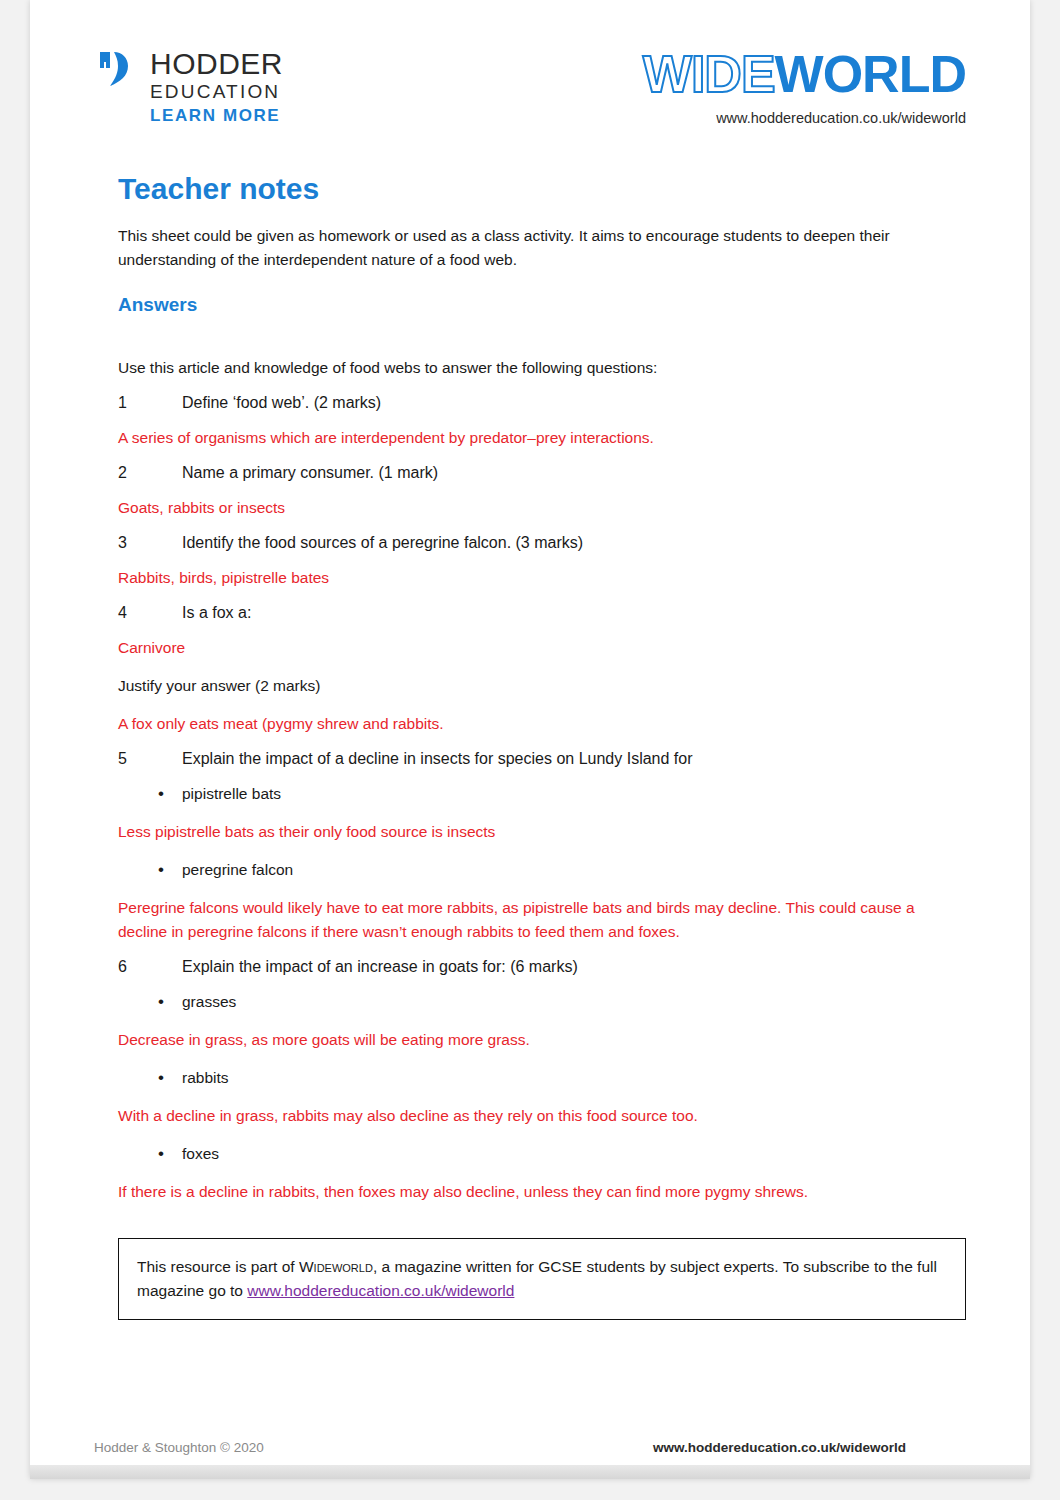HODDER
EDUCATION
LEARN MORE
WIDEWORLD
www.hoddereducation.co.uk/wideworld
Teacher notes
This sheet could be given as homework or used as a class activity. It aims to encourage students to deepen their understanding of the interdependent nature of a food web.
Answers
Use this article and knowledge of food webs to answer the following questions:
1
Define ‘food web’. (2 marks)
A series of organisms which are interdependent by predator–prey interactions.
2
Name a primary consumer. (1 mark)
Goats, rabbits or insects
3
Identify the food sources of a peregrine falcon. (3 marks)
Rabbits, birds, pipistrelle bates
4
Is a fox a:
Carnivore
Justify your answer (2 marks)
A fox only eats meat (pygmy shrew and rabbits.
5
Explain the impact of a decline in insects for species on Lundy Island for
pipistrelle bats
Less pipistrelle bats as their only food source is insects
peregrine falcon
Peregrine falcons would likely have to eat more rabbits, as pipistrelle bats and birds may decline. This could cause a decline in peregrine falcons if there wasn’t enough rabbits to feed them and foxes.
6
Explain the impact of an increase in goats for: (6 marks)
grasses
Decrease in grass, as more goats will be eating more grass.
rabbits
With a decline in grass, rabbits may also decline as they rely on this food source too.
foxes
If there is a decline in rabbits, then foxes may also decline, unless they can find more pygmy shrews.
This resource is part of Wideworld, a magazine written for GCSE students by subject experts. To subscribe to the full magazine go to www.hoddereducation.co.uk/wideworld
Hodder & Stoughton © 2020
www.hoddereducation.co.uk/wideworld